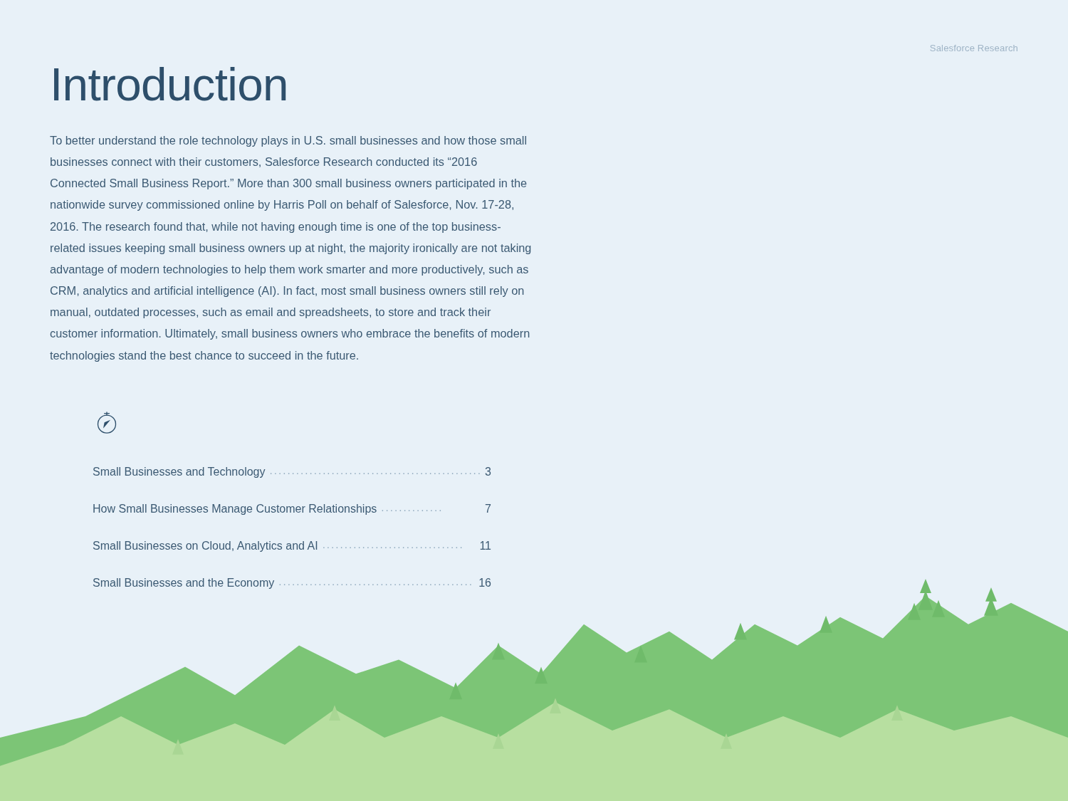Salesforce Research
Introduction
To better understand the role technology plays in U.S. small businesses and how those small businesses connect with their customers, Salesforce Research conducted its “2016 Connected Small Business Report.” More than 300 small business owners participated in the nationwide survey commissioned online by Harris Poll on behalf of Salesforce, Nov. 17-28, 2016. The research found that, while not having enough time is one of the top business-related issues keeping small business owners up at night, the majority ironically are not taking advantage of modern technologies to help them work smarter and more productively, such as CRM, analytics and artificial intelligence (AI). In fact, most small business owners still rely on manual, outdated processes, such as email and spreadsheets, to store and track their customer information. Ultimately, small business owners who embrace the benefits of modern technologies stand the best chance to succeed in the future.
Small Businesses and Technology ................................................................. 3
How Small Businesses Manage Customer Relationships .............. 7
Small Businesses on Cloud, Analytics and AI ................................ 11
Small Businesses and the Economy ................................................ 16